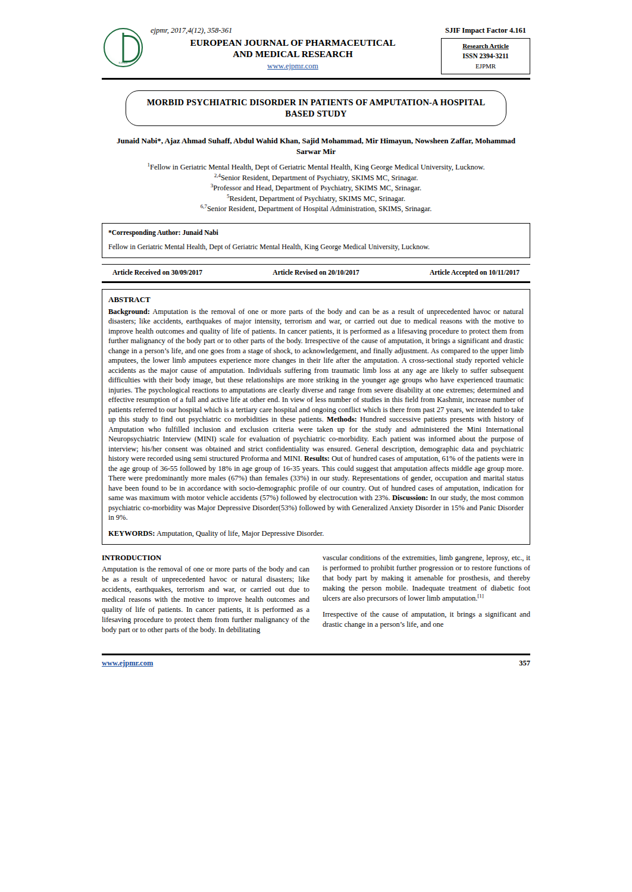EJPMR
ejpmr, 2017,4(12), 358-361
EUROPEAN JOURNAL OF PHARMACEUTICAL
AND MEDICAL RESEARCH
www.ejpmr.com
SJIF Impact Factor 4.161
Research Article
ISSN 2394-3211
EJPMR
MORBID PSYCHIATRIC DISORDER IN PATIENTS OF AMPUTATION-A HOSPITAL BASED STUDY
Junaid Nabi*, Ajaz Ahmad Suhaff, Abdul Wahid Khan, Sajid Mohammad, Mir Himayun, Nowsheen Zaffar, Mohammad Sarwar Mir
1Fellow in Geriatric Mental Health, Dept of Geriatric Mental Health, King George Medical University, Lucknow.
2,4Senior Resident, Department of Psychiatry, SKIMS MC, Srinagar.
3Professor and Head, Department of Psychiatry, SKIMS MC, Srinagar.
5Resident, Department of Psychiatry, SKIMS MC, Srinagar.
6,7Senior Resident, Department of Hospital Administration, SKIMS, Srinagar.
*Corresponding Author: Junaid Nabi
Fellow in Geriatric Mental Health, Dept of Geriatric Mental Health, King George Medical University, Lucknow.
Article Received on 30/09/2017 Article Revised on 20/10/2017 Article Accepted on 10/11/2017
ABSTRACT
Background: Amputation is the removal of one or more parts of the body and can be as a result of unprecedented havoc or natural disasters; like accidents, earthquakes of major intensity, terrorism and war, or carried out due to medical reasons with the motive to improve health outcomes and quality of life of patients. In cancer patients, it is performed as a lifesaving procedure to protect them from further malignancy of the body part or to other parts of the body. Irrespective of the cause of amputation, it brings a significant and drastic change in a person’s life, and one goes from a stage of shock, to acknowledgement, and finally adjustment. As compared to the upper limb amputees, the lower limb amputees experience more changes in their life after the amputation. A cross-sectional study reported vehicle accidents as the major cause of amputation. Individuals suffering from traumatic limb loss at any age are likely to suffer subsequent difficulties with their body image, but these relationships are more striking in the younger age groups who have experienced traumatic injuries. The psychological reactions to amputations are clearly diverse and range from severe disability at one extremes; determined and effective resumption of a full and active life at other end. In view of less number of studies in this field from Kashmir, increase number of patients referred to our hospital which is a tertiary care hospital and ongoing conflict which is there from past 27 years, we intended to take up this study to find out psychiatric co morbidities in these patients. Methods: Hundred successive patients presents with history of Amputation who fulfilled inclusion and exclusion criteria were taken up for the study and administered the Mini International Neuropsychiatric Interview (MINI) scale for evaluation of psychiatric co-morbidity. Each patient was informed about the purpose of interview; his/her consent was obtained and strict confidentiality was ensured. General description, demographic data and psychiatric history were recorded using semi structured Proforma and MINI. Results: Out of hundred cases of amputation, 61% of the patients were in the age group of 36-55 followed by 18% in age group of 16-35 years. This could suggest that amputation affects middle age group more. There were predominantly more males (67%) than females (33%) in our study. Representations of gender, occupation and marital status have been found to be in accordance with socio-demographic profile of our country. Out of hundred cases of amputation, indication for same was maximum with motor vehicle accidents (57%) followed by electrocution with 23%. Discussion: In our study, the most common psychiatric co-morbidity was Major Depressive Disorder(53%) followed by with Generalized Anxiety Disorder in 15% and Panic Disorder in 9%.
KEYWORDS: Amputation, Quality of life, Major Depressive Disorder.
Introduction
Amputation is the removal of one or more parts of the body and can be as a result of unprecedented havoc or natural disasters; like accidents, earthquakes, terrorism and war, or carried out due to medical reasons with the motive to improve health outcomes and quality of life of patients. In cancer patients, it is performed as a lifesaving procedure to protect them from further malignancy of the body part or to other parts of the body. In debilitating
vascular conditions of the extremities, limb gangrene, leprosy, etc., it is performed to prohibit further progression or to restore functions of that body part by making it amenable for prosthesis, and thereby making the person mobile. Inadequate treatment of diabetic foot ulcers are also precursors of lower limb amputation.[1]
Irrespective of the cause of amputation, it brings a significant and drastic change in a person’s life, and one
www.ejpmr.com 357